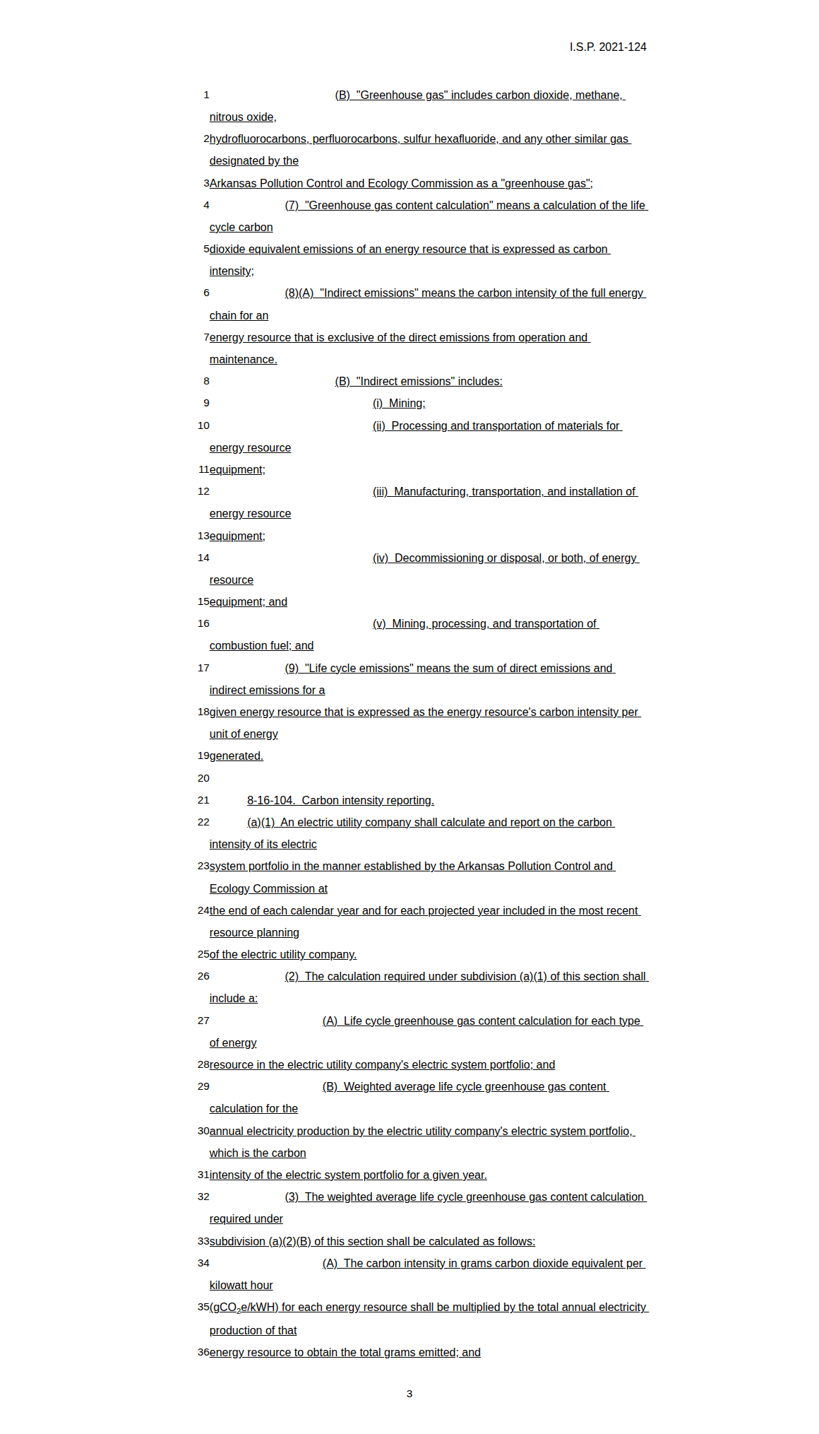I.S.P. 2021-124
| 1 | (B) "Greenhouse gas" includes carbon dioxide, methane, nitrous oxide, |
| 2 | hydrofluorocarbons, perfluorocarbons, sulfur hexafluoride, and any other similar gas designated by the |
| 3 | Arkansas Pollution Control and Ecology Commission as a "greenhouse gas"; |
| 4 | (7) "Greenhouse gas content calculation" means a calculation of the life cycle carbon |
| 5 | dioxide equivalent emissions of an energy resource that is expressed as carbon intensity; |
| 6 | (8)(A) "Indirect emissions" means the carbon intensity of the full energy chain for an |
| 7 | energy resource that is exclusive of the direct emissions from operation and maintenance. |
| 8 | (B) "Indirect emissions" includes: |
| 9 | (i) Mining; |
| 10 | (ii) Processing and transportation of materials for energy resource |
| 11 | equipment; |
| 12 | (iii) Manufacturing, transportation, and installation of energy resource |
| 13 | equipment; |
| 14 | (iv) Decommissioning or disposal, or both, of energy resource |
| 15 | equipment; and |
| 16 | (v) Mining, processing, and transportation of combustion fuel; and |
| 17 | (9) "Life cycle emissions" means the sum of direct emissions and indirect emissions for a |
| 18 | given energy resource that is expressed as the energy resource's carbon intensity per unit of energy |
| 19 | generated. |
| 20 | |
| 21 | 8-16-104. Carbon intensity reporting. |
| 22 | (a)(1) An electric utility company shall calculate and report on the carbon intensity of its electric |
| 23 | system portfolio in the manner established by the Arkansas Pollution Control and Ecology Commission at |
| 24 | the end of each calendar year and for each projected year included in the most recent resource planning |
| 25 | of the electric utility company. |
| 26 | (2) The calculation required under subdivision (a)(1) of this section shall include a: |
| 27 | (A) Life cycle greenhouse gas content calculation for each type of energy |
| 28 | resource in the electric utility company's electric system portfolio; and |
| 29 | (B) Weighted average life cycle greenhouse gas content calculation for the |
| 30 | annual electricity production by the electric utility company's electric system portfolio, which is the carbon |
| 31 | intensity of the electric system portfolio for a given year. |
| 32 | (3) The weighted average life cycle greenhouse gas content calculation required under |
| 33 | subdivision (a)(2)(B) of this section shall be calculated as follows: |
| 34 | (A) The carbon intensity in grams carbon dioxide equivalent per kilowatt hour |
| 35 | (gCO 2 e/kWH) for each energy resource shall be multiplied by the total annual electricity production of that |
| 36 | energy resource to obtain the total grams emitted; and |
3